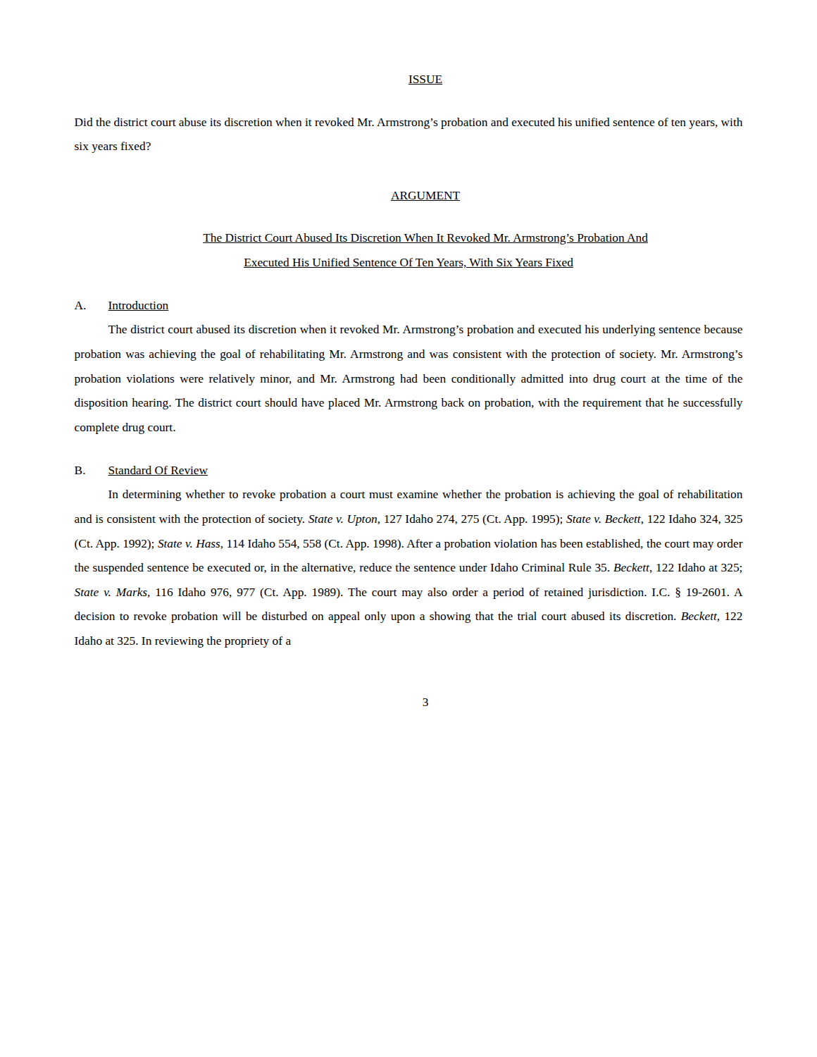ISSUE
Did the district court abuse its discretion when it revoked Mr. Armstrong’s probation and executed his unified sentence of ten years, with six years fixed?
ARGUMENT
The District Court Abused Its Discretion When It Revoked Mr. Armstrong’s Probation And
Executed His Unified Sentence Of Ten Years, With Six Years Fixed
A. Introduction
The district court abused its discretion when it revoked Mr. Armstrong’s probation and executed his underlying sentence because probation was achieving the goal of rehabilitating Mr. Armstrong and was consistent with the protection of society. Mr. Armstrong’s probation violations were relatively minor, and Mr. Armstrong had been conditionally admitted into drug court at the time of the disposition hearing. The district court should have placed Mr. Armstrong back on probation, with the requirement that he successfully complete drug court.
B. Standard Of Review
In determining whether to revoke probation a court must examine whether the probation is achieving the goal of rehabilitation and is consistent with the protection of society. State v. Upton, 127 Idaho 274, 275 (Ct. App. 1995); State v. Beckett, 122 Idaho 324, 325 (Ct. App. 1992); State v. Hass, 114 Idaho 554, 558 (Ct. App. 1998). After a probation violation has been established, the court may order the suspended sentence be executed or, in the alternative, reduce the sentence under Idaho Criminal Rule 35. Beckett, 122 Idaho at 325; State v. Marks, 116 Idaho 976, 977 (Ct. App. 1989). The court may also order a period of retained jurisdiction. I.C. § 19-2601. A decision to revoke probation will be disturbed on appeal only upon a showing that the trial court abused its discretion. Beckett, 122 Idaho at 325. In reviewing the propriety of a
3